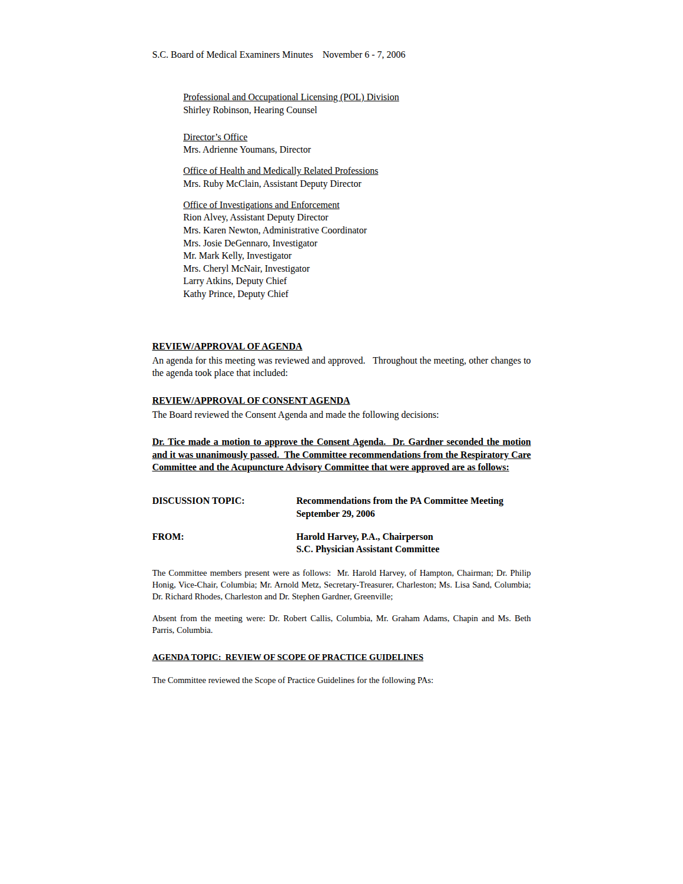S.C. Board of Medical Examiners Minutes November 6 - 7, 2006
Professional and Occupational Licensing (POL) Division
Shirley Robinson, Hearing Counsel
Director’s Office
Mrs. Adrienne Youmans, Director
Office of Health and Medically Related Professions
Mrs. Ruby McClain, Assistant Deputy Director
Office of Investigations and Enforcement
Rion Alvey, Assistant Deputy Director
Mrs. Karen Newton, Administrative Coordinator
Mrs. Josie DeGennaro, Investigator
Mr. Mark Kelly, Investigator
Mrs. Cheryl McNair, Investigator
Larry Atkins, Deputy Chief
Kathy Prince, Deputy Chief
REVIEW/APPROVAL OF AGENDA
An agenda for this meeting was reviewed and approved. Throughout the meeting, other changes to the agenda took place that included:
REVIEW/APPROVAL OF CONSENT AGENDA
The Board reviewed the Consent Agenda and made the following decisions:
Dr. Tice made a motion to approve the Consent Agenda. Dr. Gardner seconded the motion and it was unanimously passed. The Committee recommendations from the Respiratory Care Committee and the Acupuncture Advisory Committee that were approved are as follows:
| DISCUSSION TOPIC: | Recommendations from the PA Committee Meeting September 29, 2006 |
| FROM: | Harold Harvey, P.A., Chairperson S.C. Physician Assistant Committee |
The Committee members present were as follows: Mr. Harold Harvey, of Hampton, Chairman; Dr. Philip Honig, Vice-Chair, Columbia; Mr. Arnold Metz, Secretary-Treasurer, Charleston; Ms. Lisa Sand, Columbia; Dr. Richard Rhodes, Charleston and Dr. Stephen Gardner, Greenville;
Absent from the meeting were: Dr. Robert Callis, Columbia, Mr. Graham Adams, Chapin and Ms. Beth Parris, Columbia.
AGENDA TOPIC: REVIEW OF SCOPE OF PRACTICE GUIDELINES
The Committee reviewed the Scope of Practice Guidelines for the following PAs: